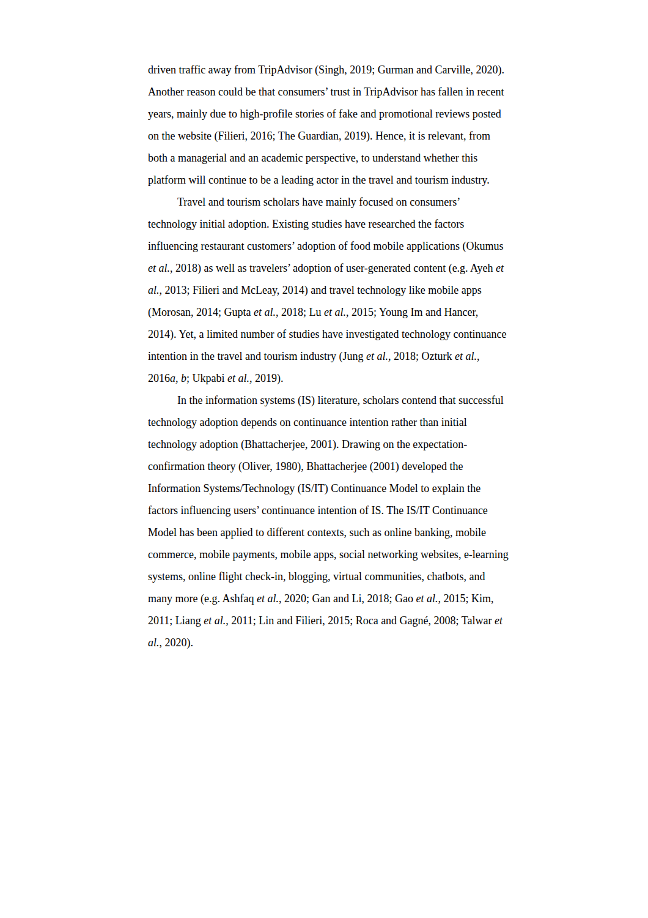driven traffic away from TripAdvisor (Singh, 2019; Gurman and Carville, 2020). Another reason could be that consumers’ trust in TripAdvisor has fallen in recent years, mainly due to high-profile stories of fake and promotional reviews posted on the website (Filieri, 2016; The Guardian, 2019). Hence, it is relevant, from both a managerial and an academic perspective, to understand whether this platform will continue to be a leading actor in the travel and tourism industry.
Travel and tourism scholars have mainly focused on consumers’ technology initial adoption. Existing studies have researched the factors influencing restaurant customers’ adoption of food mobile applications (Okumus et al., 2018) as well as travelers’ adoption of user-generated content (e.g. Ayeh et al., 2013; Filieri and McLeay, 2014) and travel technology like mobile apps (Morosan, 2014; Gupta et al., 2018; Lu et al., 2015; Young Im and Hancer, 2014). Yet, a limited number of studies have investigated technology continuance intention in the travel and tourism industry (Jung et al., 2018; Ozturk et al., 2016a, b; Ukpabi et al., 2019).
In the information systems (IS) literature, scholars contend that successful technology adoption depends on continuance intention rather than initial technology adoption (Bhattacherjee, 2001). Drawing on the expectation-confirmation theory (Oliver, 1980), Bhattacherjee (2001) developed the Information Systems/Technology (IS/IT) Continuance Model to explain the factors influencing users’ continuance intention of IS. The IS/IT Continuance Model has been applied to different contexts, such as online banking, mobile commerce, mobile payments, mobile apps, social networking websites, e-learning systems, online flight check-in, blogging, virtual communities, chatbots, and many more (e.g. Ashfaq et al., 2020; Gan and Li, 2018; Gao et al., 2015; Kim, 2011; Liang et al., 2011; Lin and Filieri, 2015; Roca and Gagné, 2008; Talwar et al., 2020).